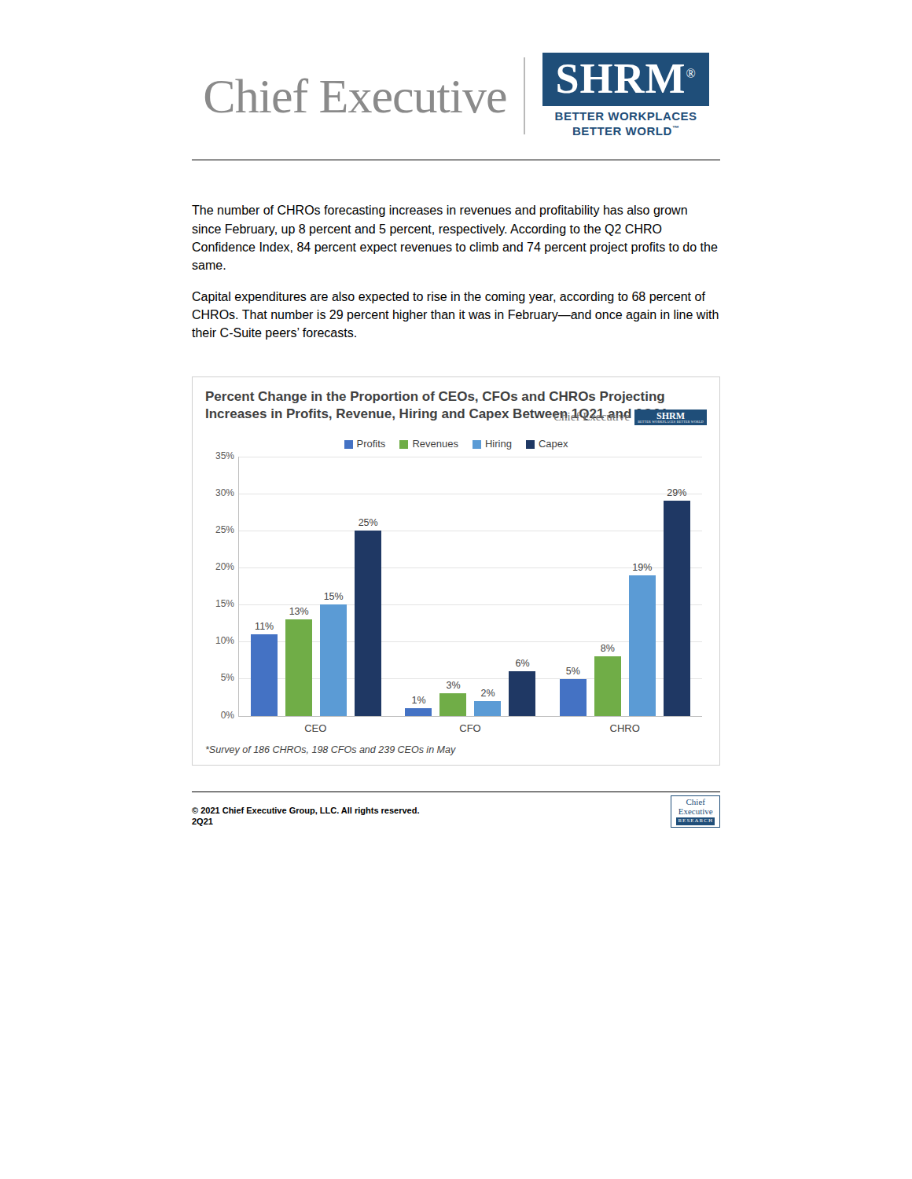Chief Executive
SHRM®
BETTER WORKPLACES
BETTER WORLD™
The number of CHROs forecasting increases in revenues and profitability has also grown since February, up 8 percent and 5 percent, respectively. According to the Q2 CHRO Confidence Index, 84 percent expect revenues to climb and 74 percent project profits to do the same.
Capital expenditures are also expected to rise in the coming year, according to 68 percent of CHROs. That number is 29 percent higher than it was in February—and once again in line with their C-Suite peers’ forecasts.
Percent Change in the Proportion of CEOs, CFOs and CHROs Projecting
Increases in Profits, Revenue, Hiring and Capex Between 1Q21 and 2Q21
Profits Revenues Hiring Capex
Chief Executive SHRMBETTER WORKPLACES BETTER WORLD
35%
30%
25%
20%
15%
10%
5%
0%
11%
13%
15%
25%
1%
3%
2%
6%
5%
8%
19%
29%
CEO CFO CHRO
*Survey of 186 CHROs, 198 CFOs and 239 CEOs in May
© 2021 Chief Executive Group, LLC. All rights reserved.
2Q21
Chief
Executive RESEARCH